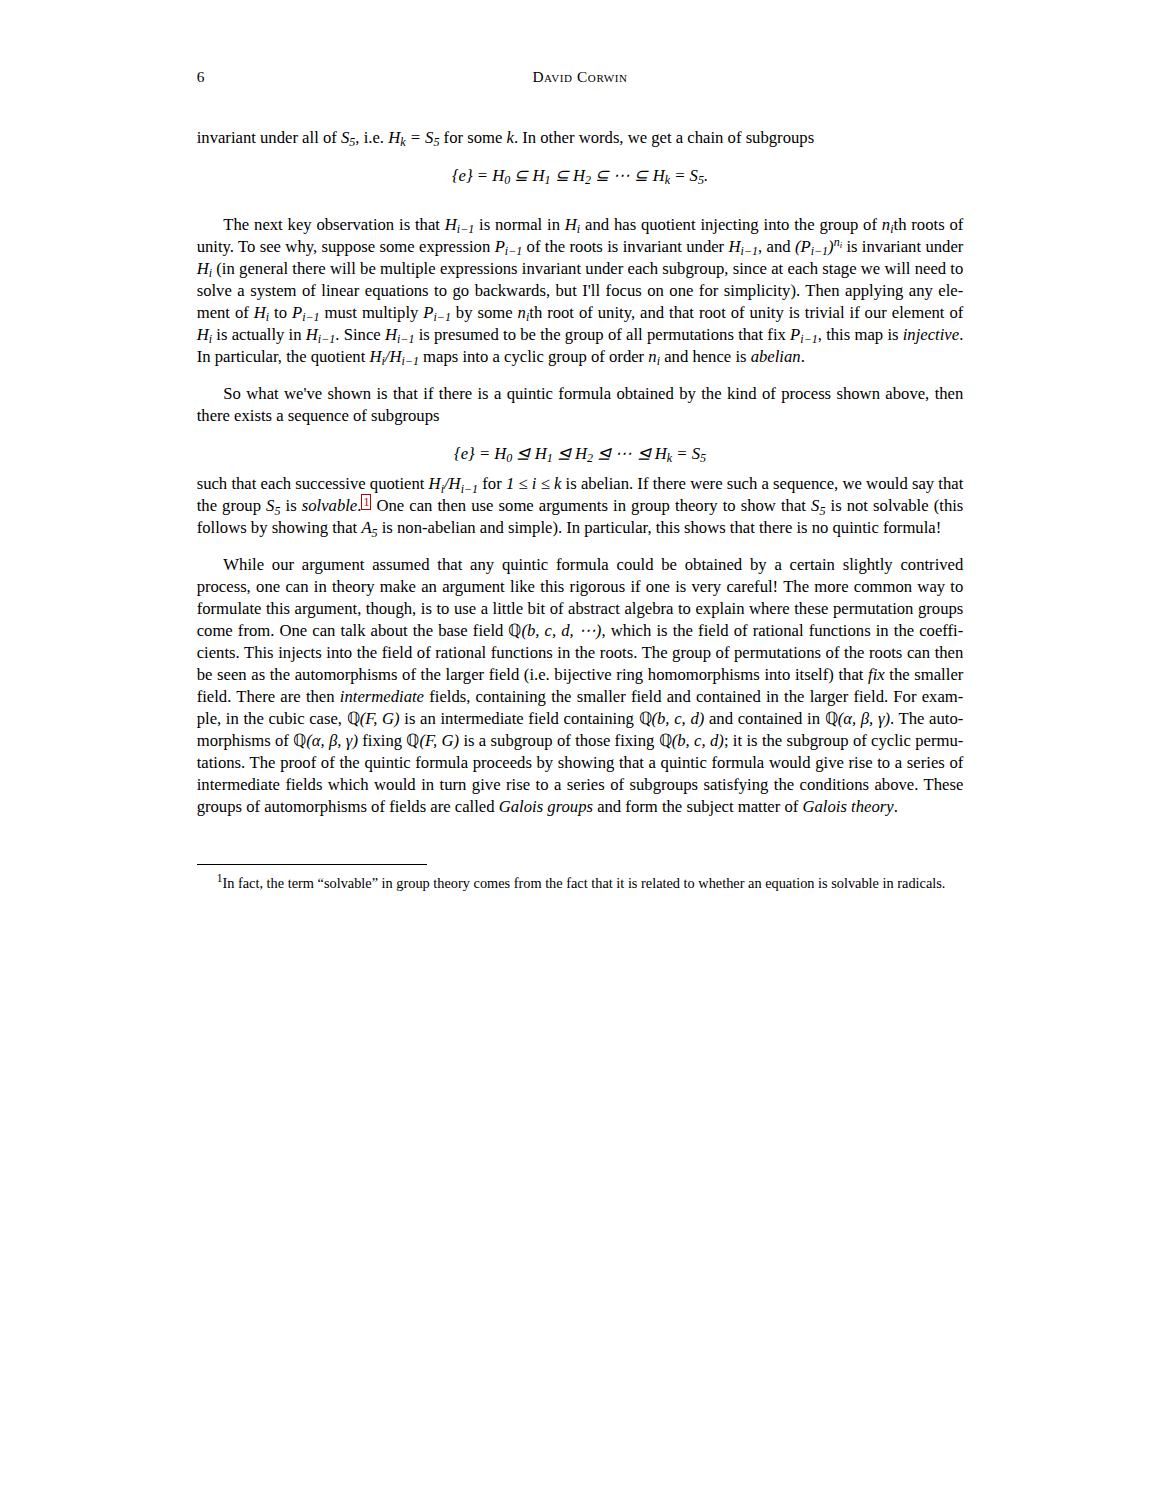6 David Corwin 6
invariant under all of S5, i.e. Hk = S5 for some k. In other words, we get a chain of subgroups
{e} = H0 ⊆ H1 ⊆ H2 ⊆ ⋯ ⊆ Hk = S5.
The next key observation is that Hi−1 is normal in Hi and has quotient injecting into the group of nith roots of unity. To see why, suppose some expression Pi−1 of the roots is invariant under Hi−1, and (Pi−1)ni is invariant under Hi (in general there will be multiple expressions invariant under each subgroup, since at each stage we will need to solve a system of linear equations to go backwards, but I'll focus on one for simplicity). Then applying any element of Hi to Pi−1 must multiply Pi−1 by some nith root of unity, and that root of unity is trivial if our element of Hi is actually in Hi−1. Since Hi−1 is presumed to be the group of all permutations that fix Pi−1, this map is injective. In particular, the quotient Hi/Hi−1 maps into a cyclic group of order ni and hence is abelian.
So what we've shown is that if there is a quintic formula obtained by the kind of process shown above, then there exists a sequence of subgroups
{e} = H0 ⊴ H1 ⊴ H2 ⊴ ⋯ ⊴ Hk = S5
such that each successive quotient Hi/Hi−1 for 1 ≤ i ≤ k is abelian. If there were such a sequence, we would say that the group S5 is solvable.1 One can then use some arguments in group theory to show that S5 is not solvable (this follows by showing that A5 is non-abelian and simple). In particular, this shows that there is no quintic formula!
While our argument assumed that any quintic formula could be obtained by a certain slightly contrived process, one can in theory make an argument like this rigorous if one is very careful! The more common way to formulate this argument, though, is to use a little bit of abstract algebra to explain where these permutation groups come from. One can talk about the base field ℚ(b, c, d, ⋯), which is the field of rational functions in the coefficients. This injects into the field of rational functions in the roots. The group of permutations of the roots can then be seen as the automorphisms of the larger field (i.e. bijective ring homomorphisms into itself) that fix the smaller field. There are then intermediate fields, containing the smaller field and contained in the larger field. For example, in the cubic case, ℚ(F, G) is an intermediate field containing ℚ(b, c, d) and contained in ℚ(α, β, γ). The automorphisms of ℚ(α, β, γ) fixing ℚ(F, G) is a subgroup of those fixing ℚ(b, c, d); it is the subgroup of cyclic permutations. The proof of the quintic formula proceeds by showing that a quintic formula would give rise to a series of intermediate fields which would in turn give rise to a series of subgroups satisfying the conditions above. These groups of automorphisms of fields are called Galois groups and form the subject matter of Galois theory.
1In fact, the term “solvable” in group theory comes from the fact that it is related to whether an equation is solvable in radicals.